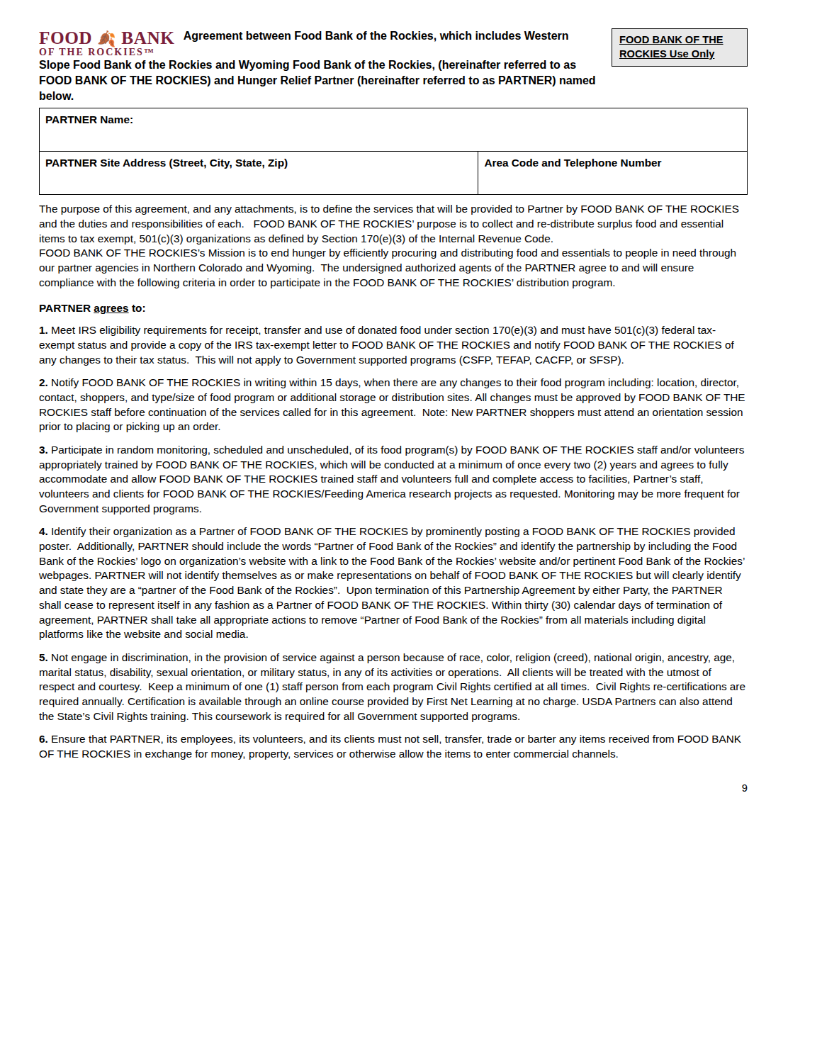FOOD 🍂 BANK OF THE ROCKIES™ Agreement between Food Bank of the Rockies, which includes Western Slope Food Bank of the Rockies and Wyoming Food Bank of the Rockies, (hereinafter referred to as FOOD BANK OF THE ROCKIES) and Hunger Relief Partner (hereinafter referred to as PARTNER) named below.
FOOD BANK OF THE ROCKIES Use Only
| PARTNER Name: |
| PARTNER Site Address (Street, City, State, Zip) | Area Code and Telephone Number |
The purpose of this agreement, and any attachments, is to define the services that will be provided to Partner by FOOD BANK OF THE ROCKIES and the duties and responsibilities of each. FOOD BANK OF THE ROCKIES’ purpose is to collect and re-distribute surplus food and essential items to tax exempt, 501(c)(3) organizations as defined by Section 170(e)(3) of the Internal Revenue Code.
FOOD BANK OF THE ROCKIES’s Mission is to end hunger by efficiently procuring and distributing food and essentials to people in need through our partner agencies in Northern Colorado and Wyoming. The undersigned authorized agents of the PARTNER agree to and will ensure compliance with the following criteria in order to participate in the FOOD BANK OF THE ROCKIES’ distribution program.
PARTNER agrees to:
1. Meet IRS eligibility requirements for receipt, transfer and use of donated food under section 170(e)(3) and must have 501(c)(3) federal tax-exempt status and provide a copy of the IRS tax-exempt letter to FOOD BANK OF THE ROCKIES and notify FOOD BANK OF THE ROCKIES of any changes to their tax status. This will not apply to Government supported programs (CSFP, TEFAP, CACFP, or SFSP).
2. Notify FOOD BANK OF THE ROCKIES in writing within 15 days, when there are any changes to their food program including: location, director, contact, shoppers, and type/size of food program or additional storage or distribution sites. All changes must be approved by FOOD BANK OF THE ROCKIES staff before continuation of the services called for in this agreement. Note: New PARTNER shoppers must attend an orientation session prior to placing or picking up an order.
3. Participate in random monitoring, scheduled and unscheduled, of its food program(s) by FOOD BANK OF THE ROCKIES staff and/or volunteers appropriately trained by FOOD BANK OF THE ROCKIES, which will be conducted at a minimum of once every two (2) years and agrees to fully accommodate and allow FOOD BANK OF THE ROCKIES trained staff and volunteers full and complete access to facilities, Partner’s staff, volunteers and clients for FOOD BANK OF THE ROCKIES/Feeding America research projects as requested. Monitoring may be more frequent for Government supported programs.
4. Identify their organization as a Partner of FOOD BANK OF THE ROCKIES by prominently posting a FOOD BANK OF THE ROCKIES provided poster. Additionally, PARTNER should include the words “Partner of Food Bank of the Rockies” and identify the partnership by including the Food Bank of the Rockies’ logo on organization’s website with a link to the Food Bank of the Rockies’ website and/or pertinent Food Bank of the Rockies’ webpages. PARTNER will not identify themselves as or make representations on behalf of FOOD BANK OF THE ROCKIES but will clearly identify and state they are a “partner of the Food Bank of the Rockies”. Upon termination of this Partnership Agreement by either Party, the PARTNER shall cease to represent itself in any fashion as a Partner of FOOD BANK OF THE ROCKIES. Within thirty (30) calendar days of termination of agreement, PARTNER shall take all appropriate actions to remove “Partner of Food Bank of the Rockies” from all materials including digital platforms like the website and social media.
5. Not engage in discrimination, in the provision of service against a person because of race, color, religion (creed), national origin, ancestry, age, marital status, disability, sexual orientation, or military status, in any of its activities or operations. All clients will be treated with the utmost of respect and courtesy. Keep a minimum of one (1) staff person from each program Civil Rights certified at all times. Civil Rights re-certifications are required annually. Certification is available through an online course provided by First Net Learning at no charge. USDA Partners can also attend the State’s Civil Rights training. This coursework is required for all Government supported programs.
6. Ensure that PARTNER, its employees, its volunteers, and its clients must not sell, transfer, trade or barter any items received from FOOD BANK OF THE ROCKIES in exchange for money, property, services or otherwise allow the items to enter commercial channels.
9